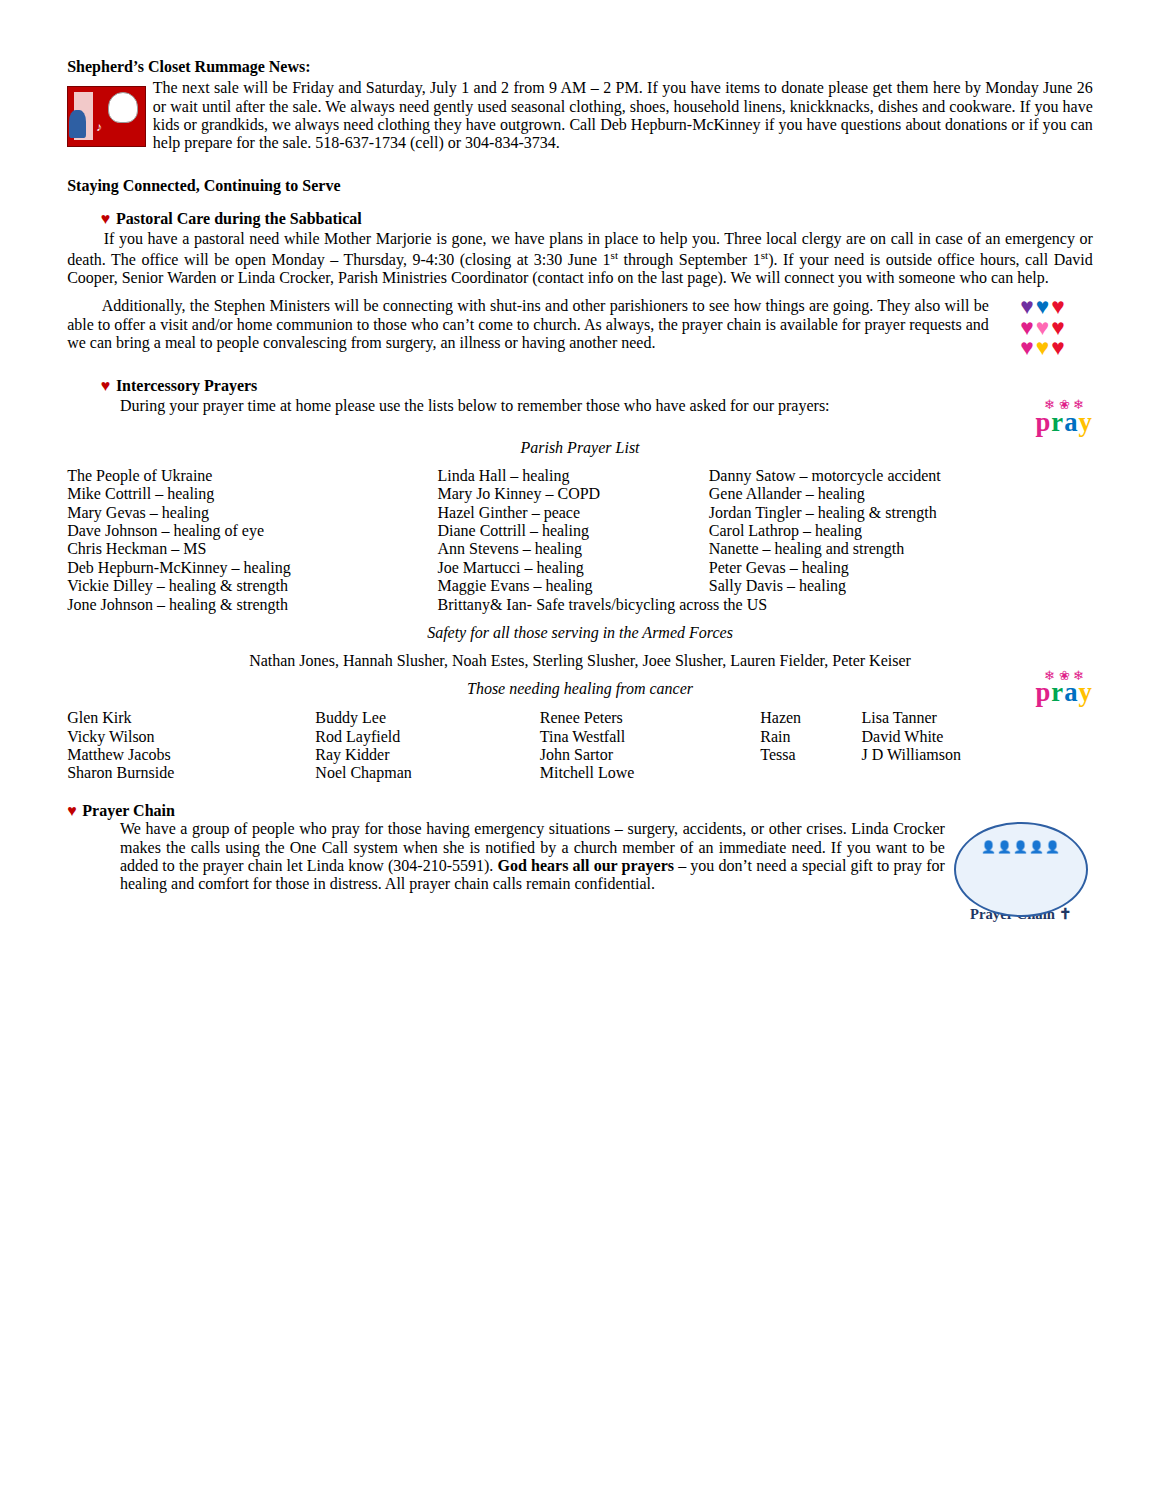Shepherd’s Closet Rummage News:
♪
The next sale will be Friday and Saturday, July 1 and 2 from 9 AM – 2 PM. If you have items to donate please get them here by Monday June 26 or wait until after the sale. We always need gently used seasonal clothing, shoes, household linens, knickknacks, dishes and cookware. If you have kids or grandkids, we always need clothing they have outgrown. Call Deb Hepburn-McKinney if you have questions about donations or if you can help prepare for the sale. 518-637-1734 (cell) or 304-834-3734.
Staying Connected, Continuing to Serve
♥Pastoral Care during the Sabbatical
If you have a pastoral need while Mother Marjorie is gone, we have plans in place to help you. Three local clergy are on call in case of an emergency or death. The office will be open Monday – Thursday, 9-4:30 (closing at 3:30 June 1st through September 1st). If your need is outside office hours, call David Cooper, Senior Warden or Linda Crocker, Parish Ministries Coordinator (contact info on the last page). We will connect you with someone who can help.
♥♥♥
♥♥♥
♥♥♥
Additionally, the Stephen Ministers will be connecting with shut-ins and other parishioners to see how things are going. They also will be able to offer a visit and/or home communion to those who can’t come to church. As always, the prayer chain is available for prayer requests and we can bring a meal to people convalescing from surgery, an illness or having another need.
♥Intercessory Prayers
❄ ❀ ❄
pray
During your prayer time at home please use the lists below to remember those who have asked for our prayers:
Parish Prayer List
| The People of Ukraine | Linda Hall – healing | Danny Satow – motorcycle accident |
| Mike Cottrill – healing | Mary Jo Kinney – COPD | Gene Allander – healing |
| Mary Gevas – healing | Hazel Ginther – peace | Jordan Tingler – healing & strength |
| Dave Johnson – healing of eye | Diane Cottrill – healing | Carol Lathrop – healing |
| Chris Heckman – MS | Ann Stevens – healing | Nanette – healing and strength |
| Deb Hepburn-McKinney – healing | Joe Martucci – healing | Peter Gevas – healing |
| Vickie Dilley – healing & strength | Maggie Evans – healing | Sally Davis – healing |
| Jone Johnson – healing & strength | Brittany& Ian- Safe travels/bicycling across the US |
Safety for all those serving in the Armed Forces
Nathan Jones, Hannah Slusher, Noah Estes, Sterling Slusher, Joee Slusher, Lauren Fielder, Peter Keiser
Those needing healing from cancer
❄ ❀ ❄
pray
| Glen Kirk | Buddy Lee | Renee Peters | Hazen | Lisa Tanner |
| Vicky Wilson | Rod Layfield | Tina Westfall | Rain | David White |
| Matthew Jacobs | Ray Kidder | John Sartor | Tessa | J D Williamson |
| Sharon Burnside | Noel Chapman | Mitchell Lowe | | |
♥Prayer Chain
👤👤👤👤👤
Prayer Chain ✝
We have a group of people who pray for those having emergency situations – surgery, accidents, or other crises. Linda Crocker makes the calls using the One Call system when she is notified by a church member of an immediate need. If you want to be added to the prayer chain let Linda know (304-210-5591). God hears all our prayers – you don’t need a special gift to pray for healing and comfort for those in distress. All prayer chain calls remain confidential.